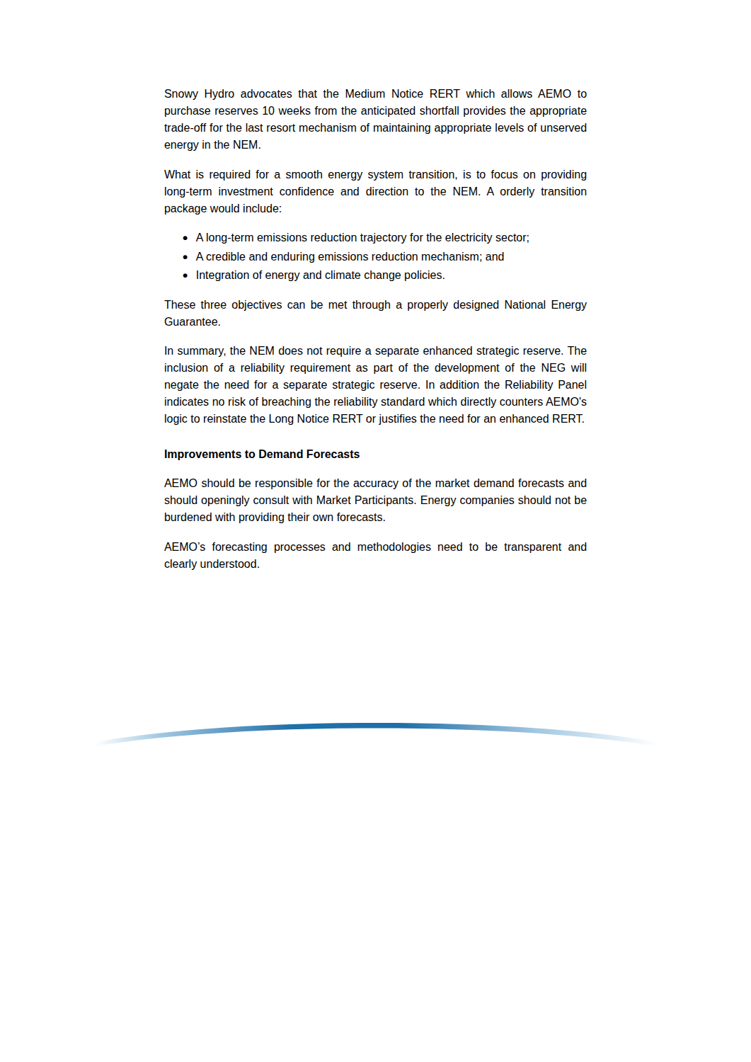Snowy Hydro advocates that the Medium Notice RERT which allows AEMO to purchase reserves 10 weeks from the anticipated shortfall provides the appropriate trade-off for the last resort mechanism of maintaining appropriate levels of unserved energy in the NEM.
What is required for a smooth energy system transition, is to focus on providing long-term investment confidence and direction to the NEM. A orderly transition package would include:
A long-term emissions reduction trajectory for the electricity sector;
A credible and enduring emissions reduction mechanism; and
Integration of energy and climate change policies.
These three objectives can be met through a properly designed National Energy Guarantee.
In summary, the NEM does not require a separate enhanced strategic reserve. The inclusion of a reliability requirement as part of the development of the NEG will negate the need for a separate strategic reserve. In addition the Reliability Panel indicates no risk of breaching the reliability standard which directly counters AEMO's logic to reinstate the Long Notice RERT or justifies the need for an enhanced RERT.
Improvements to Demand Forecasts
AEMO should be responsible for the accuracy of the market demand forecasts and should openingly consult with Market Participants. Energy companies should not be burdened with providing their own forecasts.
AEMO’s forecasting processes and methodologies need to be transparent and clearly understood.